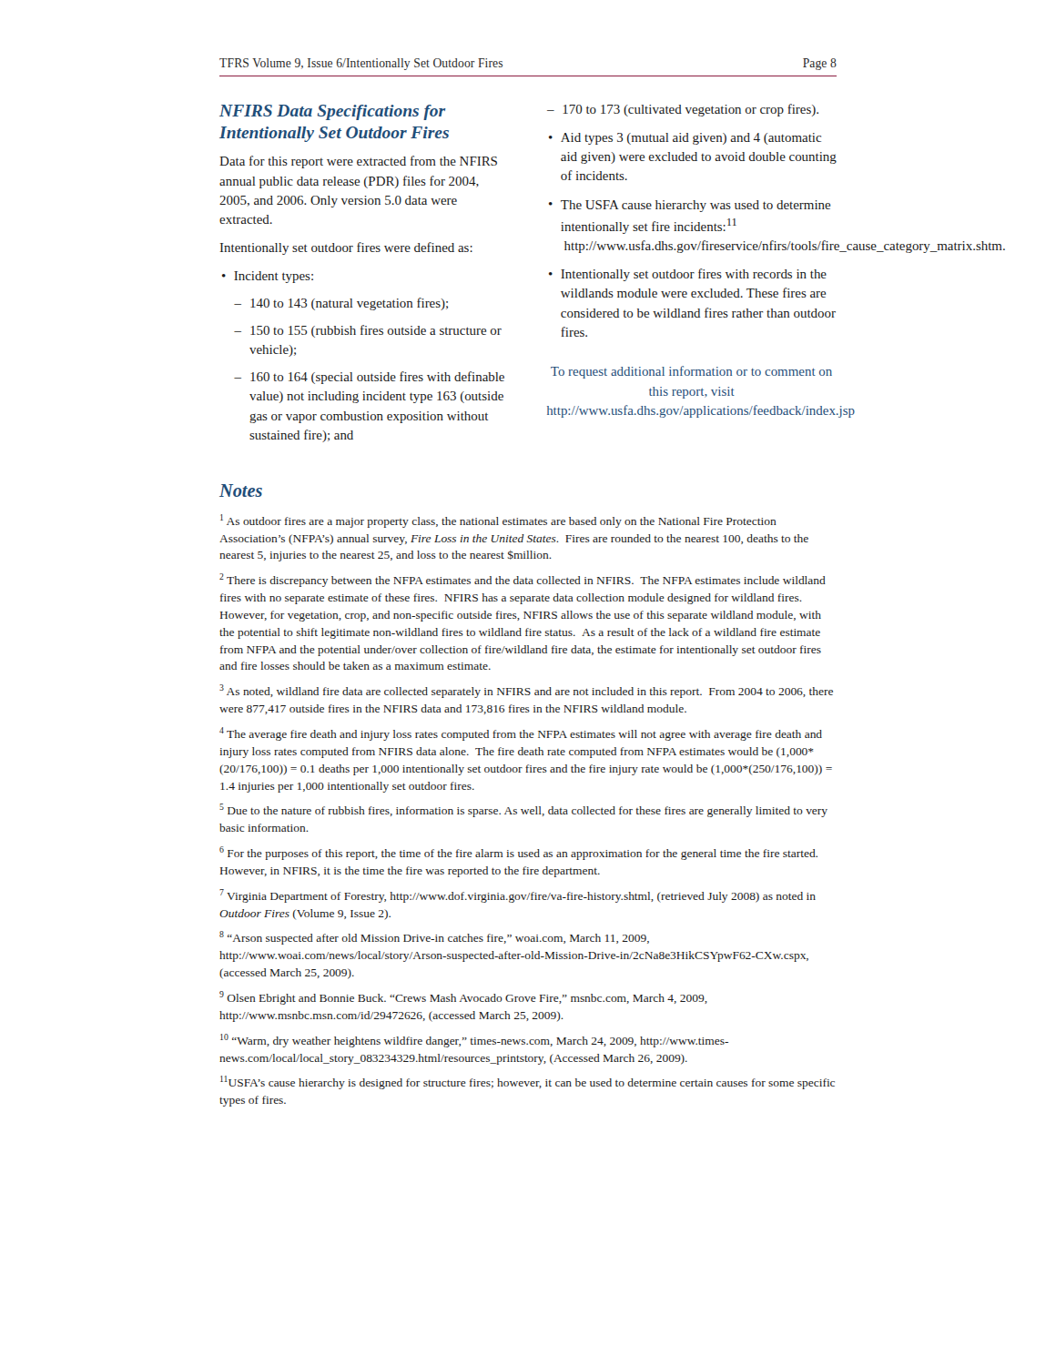TFRS Volume 9, Issue 6/Intentionally Set Outdoor Fires
Page 8
NFIRS Data Specifications for
Intentionally Set Outdoor Fires
Data for this report were extracted from the NFIRS annual public data release (PDR) files for 2004, 2005, and 2006. Only version 5.0 data were extracted.
Intentionally set outdoor fires were defined as:
Incident types:
140 to 143 (natural vegetation fires);
150 to 155 (rubbish fires outside a structure or vehicle);
160 to 164 (special outside fires with definable value) not including incident type 163 (outside gas or vapor combustion exposition without sustained fire); and
170 to 173 (cultivated vegetation or crop fires).
Aid types 3 (mutual aid given) and 4 (automatic aid given) were excluded to avoid double counting of incidents.
The USFA cause hierarchy was used to determine intentionally set fire incidents:11 http://www.usfa.dhs.gov/fireservice/nfirs/tools/fire_cause_category_matrix.shtm.
Intentionally set outdoor fires with records in the wildlands module were excluded. These fires are considered to be wildland fires rather than outdoor fires.
To request additional information or to comment on this report, visit http://www.usfa.dhs.gov/applications/feedback/index.jsp
Notes
1 As outdoor fires are a major property class, the national estimates are based only on the National Fire Protection Association’s (NFPA’s) annual survey, Fire Loss in the United States. Fires are rounded to the nearest 100, deaths to the nearest 5, injuries to the nearest 25, and loss to the nearest $million.
2 There is discrepancy between the NFPA estimates and the data collected in NFIRS. The NFPA estimates include wildland fires with no separate estimate of these fires. NFIRS has a separate data collection module designed for wildland fires. However, for vegetation, crop, and non-specific outside fires, NFIRS allows the use of this separate wildland module, with the potential to shift legitimate non-wildland fires to wildland fire status. As a result of the lack of a wildland fire estimate from NFPA and the potential under/over collection of fire/wildland fire data, the estimate for intentionally set outdoor fires and fire losses should be taken as a maximum estimate.
3 As noted, wildland fire data are collected separately in NFIRS and are not included in this report. From 2004 to 2006, there were 877,417 outside fires in the NFIRS data and 173,816 fires in the NFIRS wildland module.
4 The average fire death and injury loss rates computed from the NFPA estimates will not agree with average fire death and injury loss rates computed from NFIRS data alone. The fire death rate computed from NFPA estimates would be (1,000*(20/176,100)) = 0.1 deaths per 1,000 intentionally set outdoor fires and the fire injury rate would be (1,000*(250/176,100)) = 1.4 injuries per 1,000 intentionally set outdoor fires.
5 Due to the nature of rubbish fires, information is sparse. As well, data collected for these fires are generally limited to very basic information.
6 For the purposes of this report, the time of the fire alarm is used as an approximation for the general time the fire started. However, in NFIRS, it is the time the fire was reported to the fire department.
7 Virginia Department of Forestry, http://www.dof.virginia.gov/fire/va-fire-history.shtml, (retrieved July 2008) as noted in Outdoor Fires (Volume 9, Issue 2).
8 “Arson suspected after old Mission Drive-in catches fire,” woai.com, March 11, 2009, http://www.woai.com/news/local/story/Arson-suspected-after-old-Mission-Drive-in/2cNa8e3HikCSYpwF62-CXw.cspx, (accessed March 25, 2009).
9 Olsen Ebright and Bonnie Buck. “Crews Mash Avocado Grove Fire,” msnbc.com, March 4, 2009, http://www.msnbc.msn.com/id/29472626, (accessed March 25, 2009).
10 “Warm, dry weather heightens wildfire danger,” times-news.com, March 24, 2009, http://www.times-news.com/local/local_story_083234329.html/resources_printstory, (Accessed March 26, 2009).
11USFA’s cause hierarchy is designed for structure fires; however, it can be used to determine certain causes for some specific types of fires.